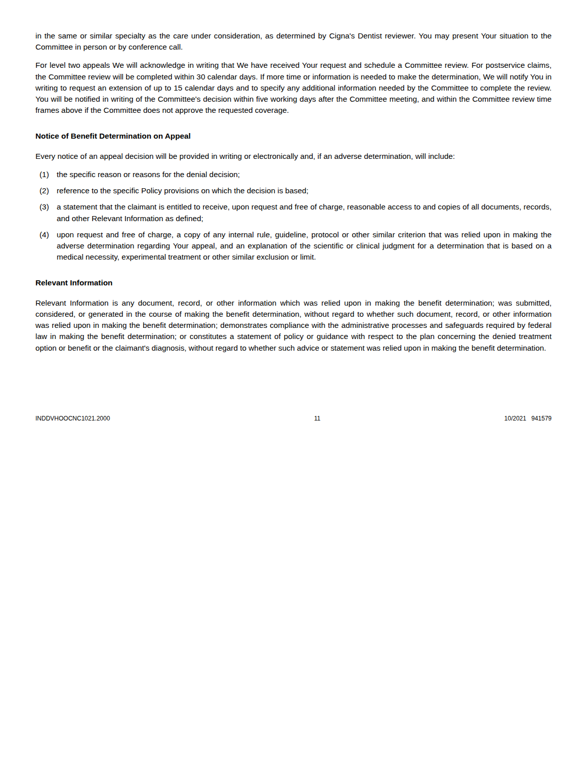in the same or similar specialty as the care under consideration, as determined by Cigna's Dentist reviewer. You may present Your situation to the Committee in person or by conference call.
For level two appeals We will acknowledge in writing that We have received Your request and schedule a Committee review. For postservice claims, the Committee review will be completed within 30 calendar days. If more time or information is needed to make the determination, We will notify You in writing to request an extension of up to 15 calendar days and to specify any additional information needed by the Committee to complete the review. You will be notified in writing of the Committee's decision within five working days after the Committee meeting, and within the Committee review time frames above if the Committee does not approve the requested coverage.
Notice of Benefit Determination on Appeal
Every notice of an appeal decision will be provided in writing or electronically and, if an adverse determination, will include:
(1) the specific reason or reasons for the denial decision;
(2) reference to the specific Policy provisions on which the decision is based;
(3) a statement that the claimant is entitled to receive, upon request and free of charge, reasonable access to and copies of all documents, records, and other Relevant Information as defined;
(4) upon request and free of charge, a copy of any internal rule, guideline, protocol or other similar criterion that was relied upon in making the adverse determination regarding Your appeal, and an explanation of the scientific or clinical judgment for a determination that is based on a medical necessity, experimental treatment or other similar exclusion or limit.
Relevant Information
Relevant Information is any document, record, or other information which was relied upon in making the benefit determination; was submitted, considered, or generated in the course of making the benefit determination, without regard to whether such document, record, or other information was relied upon in making the benefit determination; demonstrates compliance with the administrative processes and safeguards required by federal law in making the benefit determination; or constitutes a statement of policy or guidance with respect to the plan concerning the denied treatment option or benefit or the claimant's diagnosis, without regard to whether such advice or statement was relied upon in making the benefit determination.
INDDVHOOCNC1021.2000
11
10/2021 941579